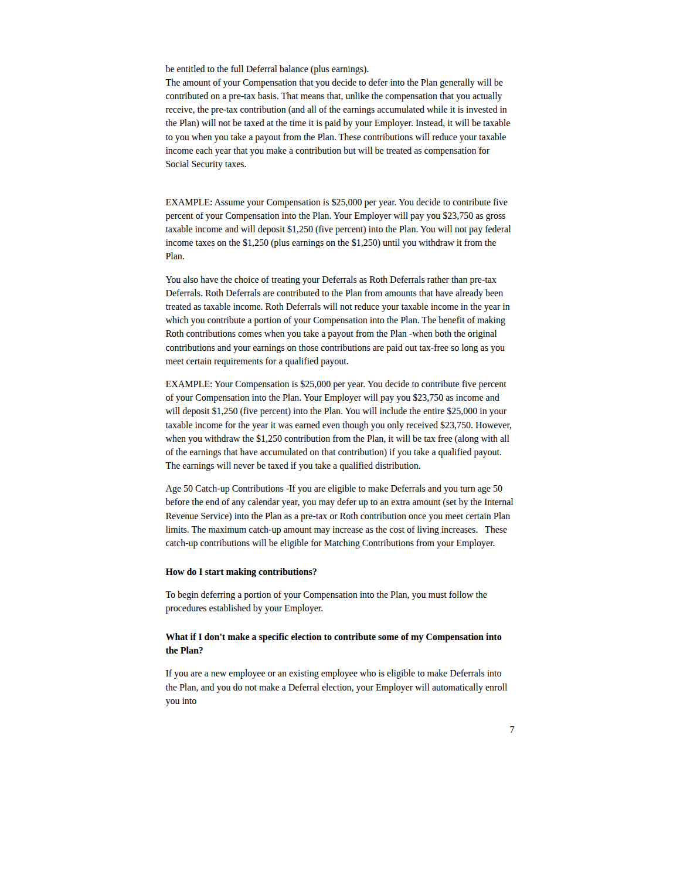be entitled to the full Deferral balance (plus earnings).
The amount of your Compensation that you decide to defer into the Plan generally will be contributed on a pre-tax basis. That means that, unlike the compensation that you actually receive, the pre-tax contribution (and all of the earnings accumulated while it is invested in the Plan) will not be taxed at the time it is paid by your Employer. Instead, it will be taxable to you when you take a payout from the Plan. These contributions will reduce your taxable income each year that you make a contribution but will be treated as compensation for Social Security taxes.
EXAMPLE: Assume your Compensation is $25,000 per year. You decide to contribute five percent of your Compensation into the Plan. Your Employer will pay you $23,750 as gross taxable income and will deposit $1,250 (five percent) into the Plan. You will not pay federal income taxes on the $1,250 (plus earnings on the $1,250) until you withdraw it from the Plan.
You also have the choice of treating your Deferrals as Roth Deferrals rather than pre-tax Deferrals. Roth Deferrals are contributed to the Plan from amounts that have already been treated as taxable income. Roth Deferrals will not reduce your taxable income in the year in which you contribute a portion of your Compensation into the Plan. The benefit of making Roth contributions comes when you take a payout from the Plan -when both the original contributions and your earnings on those contributions are paid out tax-free so long as you meet certain requirements for a qualified payout.
EXAMPLE: Your Compensation is $25,000 per year. You decide to contribute five percent of your Compensation into the Plan. Your Employer will pay you $23,750 as income and will deposit $1,250 (five percent) into the Plan. You will include the entire $25,000 in your taxable income for the year it was earned even though you only received $23,750. However, when you withdraw the $1,250 contribution from the Plan, it will be tax free (along with all of the earnings that have accumulated on that contribution) if you take a qualified payout. The earnings will never be taxed if you take a qualified distribution.
Age 50 Catch-up Contributions -If you are eligible to make Deferrals and you turn age 50 before the end of any calendar year, you may defer up to an extra amount (set by the Internal Revenue Service) into the Plan as a pre-tax or Roth contribution once you meet certain Plan limits. The maximum catch-up amount may increase as the cost of living increases. These catch-up contributions will be eligible for Matching Contributions from your Employer.
How do I start making contributions?
To begin deferring a portion of your Compensation into the Plan, you must follow the procedures established by your Employer.
What if I don't make a specific election to contribute some of my Compensation into the Plan?
If you are a new employee or an existing employee who is eligible to make Deferrals into the Plan, and you do not make a Deferral election, your Employer will automatically enroll you into
7